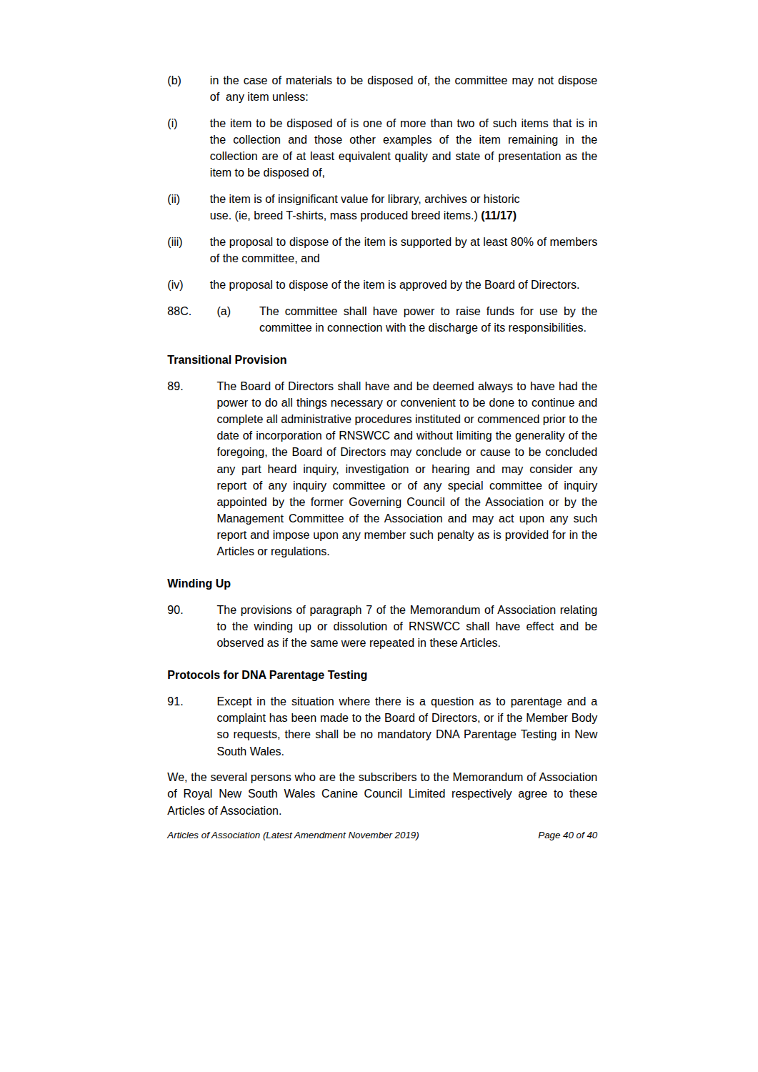(b)
in the case of materials to be disposed of, the committee may not dispose of any item unless:
(i)
the item to be disposed of is one of more than two of such items that is in the collection and those other examples of the item remaining in the collection are of at least equivalent quality and state of presentation as the item to be disposed of,
(ii)
the item is of insignificant value for library, archives or historic
use. (ie, breed T-shirts, mass produced breed items.) (11/17)
(iii)
the proposal to dispose of the item is supported by at least 80% of members of the committee, and
(iv)
the proposal to dispose of the item is approved by the Board of Directors.
88C.
(a)
The committee shall have power to raise funds for use by the committee in connection with the discharge of its responsibilities.
Transitional Provision
89.
The Board of Directors shall have and be deemed always to have had the power to do all things necessary or convenient to be done to continue and complete all administrative procedures instituted or commenced prior to the date of incorporation of RNSWCC and without limiting the generality of the foregoing, the Board of Directors may conclude or cause to be concluded any part heard inquiry, investigation or hearing and may consider any report of any inquiry committee or of any special committee of inquiry appointed by the former Governing Council of the Association or by the Management Committee of the Association and may act upon any such report and impose upon any member such penalty as is provided for in the Articles or regulations.
Winding Up
90.
The provisions of paragraph 7 of the Memorandum of Association relating to the winding up or dissolution of RNSWCC shall have effect and be observed as if the same were repeated in these Articles.
Protocols for DNA Parentage Testing
91.
Except in the situation where there is a question as to parentage and a complaint has been made to the Board of Directors, or if the Member Body so requests, there shall be no mandatory DNA Parentage Testing in New South Wales.
We, the several persons who are the subscribers to the Memorandum of Association of Royal New South Wales Canine Council Limited respectively agree to these Articles of Association.
Articles of Association (Latest Amendment November 2019)
Page 40 of 40